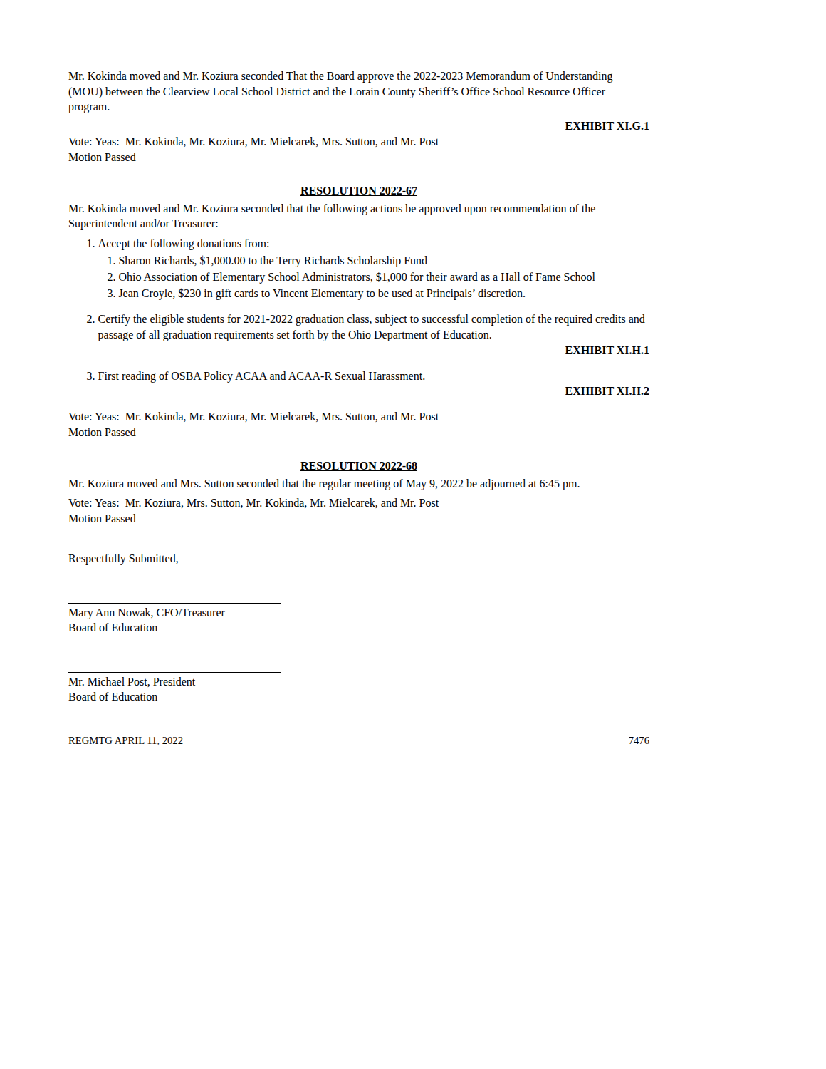Mr. Kokinda moved and Mr. Koziura seconded That the Board approve the 2022-2023 Memorandum of Understanding (MOU) between the Clearview Local School District and the Lorain County Sheriff’s Office School Resource Officer program.
EXHIBIT XI.G.1
Vote: Yeas: Mr. Kokinda, Mr. Koziura, Mr. Mielcarek, Mrs. Sutton, and Mr. Post
Motion Passed
RESOLUTION 2022-67
Mr. Kokinda moved and Mr. Koziura seconded that the following actions be approved upon recommendation of the Superintendent and/or Treasurer:
Accept the following donations from:
Sharon Richards, $1,000.00 to the Terry Richards Scholarship Fund
Ohio Association of Elementary School Administrators, $1,000 for their award as a Hall of Fame School
Jean Croyle, $230 in gift cards to Vincent Elementary to be used at Principals’ discretion.
Certify the eligible students for 2021-2022 graduation class, subject to successful completion of the required credits and passage of all graduation requirements set forth by the Ohio Department of Education.
EXHIBIT XI.H.1
First reading of OSBA Policy ACAA and ACAA-R Sexual Harassment.
EXHIBIT XI.H.2
Vote: Yeas: Mr. Kokinda, Mr. Koziura, Mr. Mielcarek, Mrs. Sutton, and Mr. Post
Motion Passed
RESOLUTION 2022-68
Mr. Koziura moved and Mrs. Sutton seconded that the regular meeting of May 9, 2022 be adjourned at 6:45 pm.
Vote: Yeas: Mr. Koziura, Mrs. Sutton, Mr. Kokinda, Mr. Mielcarek, and Mr. Post
Motion Passed
Respectfully Submitted,
Mary Ann Nowak, CFO/Treasurer
Board of Education
Mr. Michael Post, President
Board of Education
REGMTG APRIL 11, 2022 7476